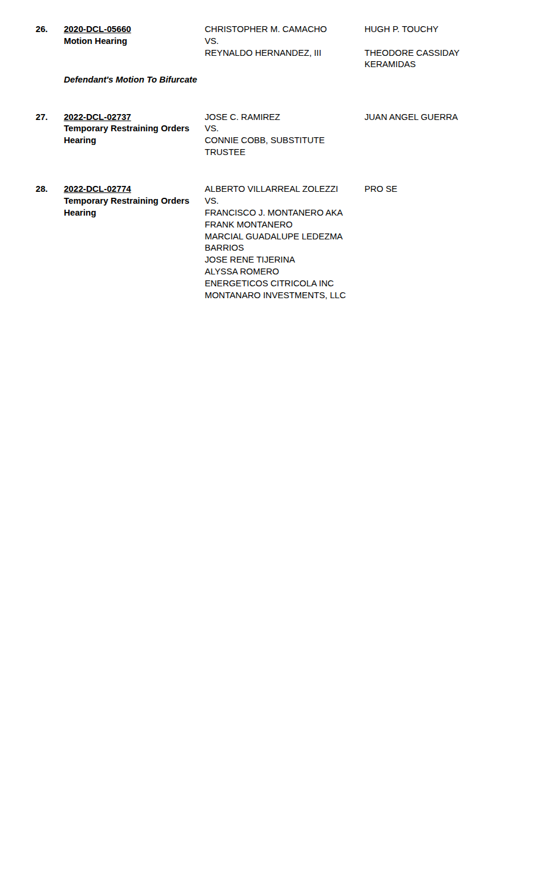| 26. | 2020-DCL-05660 Motion Hearing | CHRISTOPHER M. CAMACHO VS. REYNALDO HERNANDEZ, III | HUGH P. TOUCHY THEODORE CASSIDAY KERAMIDAS |
| | Defendant's Motion To Bifurcate |
| 27. | 2022-DCL-02737 Temporary Restraining Orders Hearing | JOSE C. RAMIREZ VS. CONNIE COBB, SUBSTITUTE TRUSTEE | JUAN ANGEL GUERRA |
| 28. | 2022-DCL-02774 Temporary Restraining Orders Hearing | ALBERTO VILLARREAL ZOLEZZI VS. FRANCISCO J. MONTANERO AKA FRANK MONTANERO MARCIAL GUADALUPE LEDEZMA BARRIOS JOSE RENE TIJERINA ALYSSA ROMERO ENERGETICOS CITRICOLA INC MONTANARO INVESTMENTS, LLC | PRO SE |